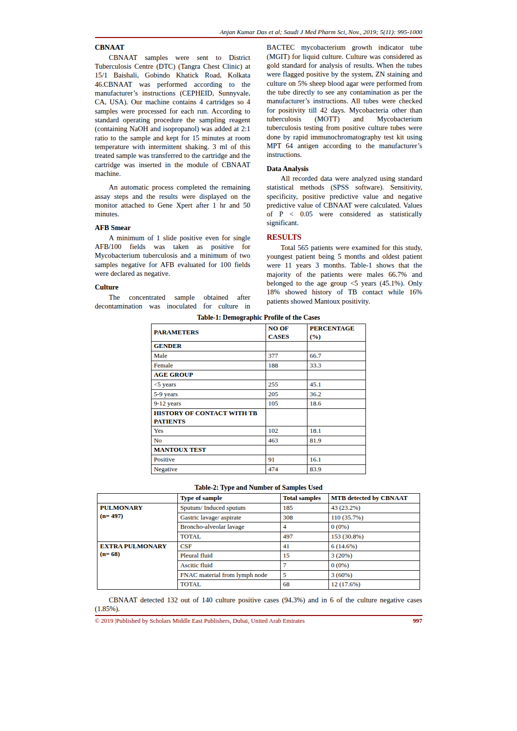Anjan Kumar Das et al; Saudi J Med Pharm Sci, Nov., 2019; 5(11): 995-1000
CBNAAT
CBNAAT samples were sent to District Tuberculosis Centre (DTC) (Tangra Chest Clinic) at 15/1 Baishali, Gobindo Khatick Road, Kolkata 46.CBNAAT was performed according to the manufacturer’s instructions (CEPHEID, Sunnyvale, CA, USA). Our machine contains 4 cartridges so 4 samples were processed for each run. According to standard operating procedure the sampling reagent (containing NaOH and isopropanol) was added at 2:1 ratio to the sample and kept for 15 minutes at room temperature with intermittent shaking. 3 ml of this treated sample was transferred to the cartridge and the cartridge was inserted in the module of CBNAAT machine.
An automatic process completed the remaining assay steps and the results were displayed on the monitor attached to Gene Xpert after 1 hr and 50 minutes.
AFB Smear
A minimum of 1 slide positive even for single AFB/100 fields was taken as positive for Mycobacterium tuberculosis and a minimum of two samples negative for AFB evaluated for 100 fields were declared as negative.
Culture
The concentrated sample obtained after decontamination was inoculated for culture in BACTEC mycobacterium growth indicator tube (MGIT) for liquid culture. Culture was considered as gold standard for analysis of results. When the tubes were flagged positive by the system, ZN staining and culture on 5% sheep blood agar were performed from the tube directly to see any contamination as per the manufacturer’s instructions. All tubes were checked for positivity till 42 days. Mycobacteria other than tuberculosis (MOTT) and Mycobacterium tuberculosis testing from positive culture tubes were done by rapid immunochromatography test kit using MPT 64 antigen according to the manufacturer’s instructions.
Data Analysis
All recorded data were analyzed using standard statistical methods (SPSS software). Sensitivity, specificity, positive predictive value and negative predictive value of CBNAAT were calculated. Values of P < 0.05 were considered as statistically significant.
RESULTS
Total 565 patients were examined for this study, youngest patient being 5 months and oldest patient were 11 years 3 months. Table-1 shows that the majority of the patients were males 66.7% and belonged to the age group <5 years (45.1%). Only 18% showed history of TB contact while 16% patients showed Mantoux positivity.
Table-1: Demographic Profile of the Cases
| PARAMETERS | NO OF CASES | PERCENTAGE (%) |
| --- | --- | --- |
| GENDER | | |
| Male | 377 | 66.7 |
| Female | 188 | 33.3 |
| AGE GROUP | | |
| <5 years | 255 | 45.1 |
| 5-9 years | 205 | 36.2 |
| 9-12 years | 105 | 18.6 |
| HISTORY OF CONTACT WITH TB PATIENTS | | |
| Yes | 102 | 18.1 |
| No | 463 | 81.9 |
| MANTOUX TEST | | |
| Positive | 91 | 16.1 |
| Negative | 474 | 83.9 |
Table-2: Type and Number of Samples Used
| | Type of sample | Total samples | MTB detected by CBNAAT |
| --- | --- | --- | --- |
| PULMONARY (n= 497) | Sputum/ Induced sputum | 185 | 43 (23.2%) |
| Gastric lavage/ aspirate | 308 | 110 (35.7%) |
| Broncho-alveolar lavage | 4 | 0 (0%) |
| TOTAL | 497 | 153 (30.8%) |
| EXTRA PULMONARY (n= 68) | CSF | 41 | 6 (14.6%) |
| Pleural fluid | 15 | 3 (20%) |
| Ascitic fluid | 7 | 0 (0%) |
| FNAC material from lymph node | 5 | 3 (60%) |
| TOTAL | 68 | 12 (17.6%) |
CBNAAT detected 132 out of 140 culture positive cases (94.3%) and in 6 of the culture negative cases (1.85%).
© 2019 |Published by Scholars Middle East Publishers, Dubai, United Arab Emirates 997